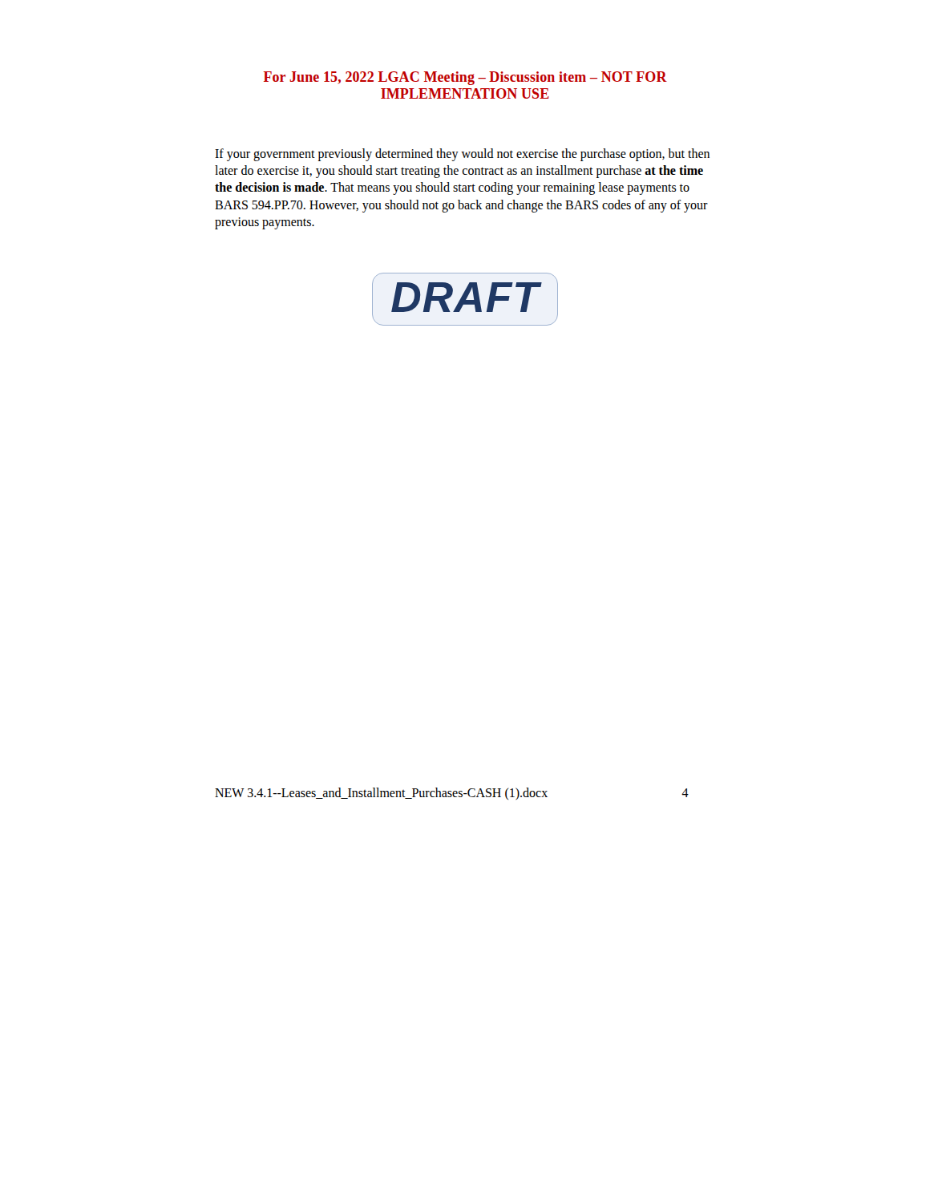For June 15, 2022 LGAC Meeting – Discussion item – NOT FOR IMPLEMENTATION USE
If your government previously determined they would not exercise the purchase option, but then later do exercise it, you should start treating the contract as an installment purchase at the time the decision is made. That means you should start coding your remaining lease payments to BARS 594.PP.70. However, you should not go back and change the BARS codes of any of your previous payments.
DRAFT
NEW 3.4.1--Leases_and_Installment_Purchases-CASH (1).docx 4